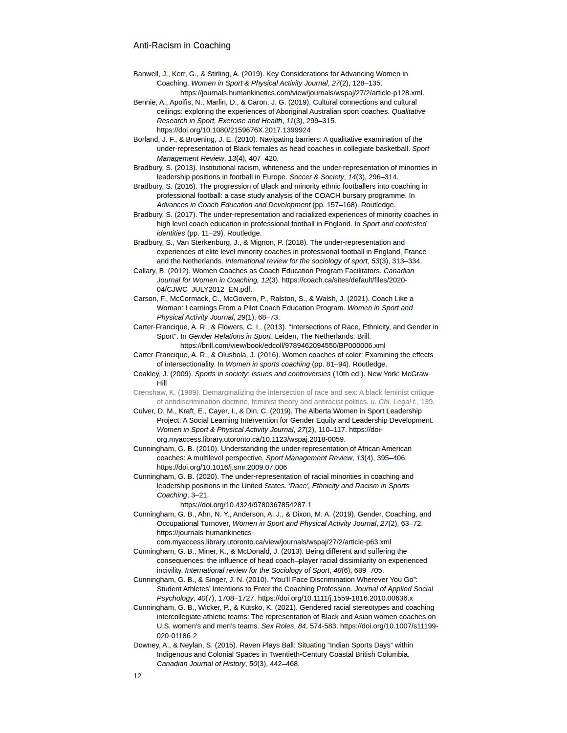Anti-Racism in Coaching
Banwell, J., Kerr, G., & Stirling, A. (2019). Key Considerations for Advancing Women in Coaching. Women in Sport & Physical Activity Journal, 27(2), 128–135. https://journals.humankinetics.com/view/journals/wspaj/27/2/article-p128.xml.
Bennie, A., Apoifis, N., Marlin, D., & Caron, J. G. (2019). Cultural connections and cultural ceilings: exploring the experiences of Aboriginal Australian sport coaches. Qualitative Research in Sport, Exercise and Health, 11(3), 299–315. https://doi.org/10.1080/2159676X.2017.1399924
Borland, J. F., & Bruening, J. E. (2010). Navigating barriers: A qualitative examination of the under-representation of Black females as head coaches in collegiate basketball. Sport Management Review, 13(4), 407–420.
Bradbury, S. (2013). Institutional racism, whiteness and the under-representation of minorities in leadership positions in football in Europe. Soccer & Society, 14(3), 296–314.
Bradbury, S. (2016). The progression of Black and minority ethnic footballers into coaching in professional football: a case study analysis of the COACH bursary programme. In Advances in Coach Education and Development (pp. 157–168). Routledge.
Bradbury, S. (2017). The under-representation and racialized experiences of minority coaches in high level coach education in professional football in England. In Sport and contested identities (pp. 11–29). Routledge.
Bradbury, S., Van Sterkenburg, J., & Mignon, P. (2018). The under-representation and experiences of elite level minority coaches in professional football in England, France and the Netherlands. International review for the sociology of sport, 53(3), 313–334.
Callary, B. (2012). Women Coaches as Coach Education Program Facilitators. Canadian Journal for Women in Coaching, 12(3). https://coach.ca/sites/default/files/2020-04/CJWC_JULY2012_EN.pdf.
Carson, F., McCormack, C., McGovern, P., Ralston, S., & Walsh, J. (2021). Coach Like a Woman: Learnings From a Pilot Coach Education Program. Women in Sport and Physical Activity Journal, 29(1), 68–73.
Carter-Francique, A. R., & Flowers, C. L. (2013). "Intersections of Race, Ethnicity, and Gender in Sport". In Gender Relations in Sport. Leiden, The Netherlands: Brill. https://brill.com/view/book/edcoll/9789462094550/BP000006.xml
Carter-Francique, A. R., & Olushola, J. (2016). Women coaches of color: Examining the effects of intersectionality. In Women in sports coaching (pp. 81–94). Routledge.
Coakley, J. (2009). Sports in society: Issues and controversies (10th ed.). New York: McGraw-Hill
Crenshaw, K. (1989). Demarginalizing the intersection of race and sex: A black feminist critique of antidiscrimination doctrine, feminist theory and antiracist politics. u. Chi. Legal f., 139.
Culver, D. M., Kraft, E., Cayer, I., & Din, C. (2019). The Alberta Women in Sport Leadership Project: A Social Learning Intervention for Gender Equity and Leadership Development. Women in Sport & Physical Activity Journal, 27(2), 110–117. https://doi-org.myaccess.library.utoronto.ca/10.1123/wspaj.2018-0059.
Cunningham, G. B. (2010). Understanding the under-representation of African American coaches: A multilevel perspective. Sport Management Review, 13(4), 395–406. https://doi.org/10.1016/j.smr.2009.07.006
Cunningham, G. B. (2020). The under-representation of racial minorities in coaching and leadership positions in the United States. 'Race', Ethnicity and Racism in Sports Coaching, 3–21. https://doi.org/10.4324/9780367854287-1
Cunningham, G. B., Ahn, N. Y., Anderson, A. J., & Dixon, M. A. (2019). Gender, Coaching, and Occupational Turnover, Women in Sport and Physical Activity Journal, 27(2), 63–72. https://journals-humankinetics-com.myaccess.library.utoronto.ca/view/journals/wspaj/27/2/article-p63.xml
Cunningham, G. B., Miner, K., & McDonald, J. (2013). Being different and suffering the consequences: the influence of head coach–player racial dissimilarity on experienced incivility. International review for the Sociology of Sport, 48(6), 689–705.
Cunningham, G. B., & Singer, J. N. (2010). “You’ll Face Discrimination Wherever You Go”: Student Athletes’ Intentions to Enter the Coaching Profession. Journal of Applied Social Psychology, 40(7), 1708–1727. https://doi.org/10.1111/j.1559-1816.2010.00636.x
Cunningham, G. B., Wicker, P., & Kutsko, K. (2021). Gendered racial stereotypes and coaching intercollegiate athletic teams: The representation of Black and Asian women coaches on U.S. women’s and men’s teams. Sex Roles, 84, 574-583. https://doi.org/10.1007/s11199-020-01186-2
Downey, A., & Neylan, S. (2015). Raven Plays Ball: Situating “Indian Sports Days” within Indigenous and Colonial Spaces in Twentieth-Century Coastal British Columbia. Canadian Journal of History, 50(3), 442–468.
12